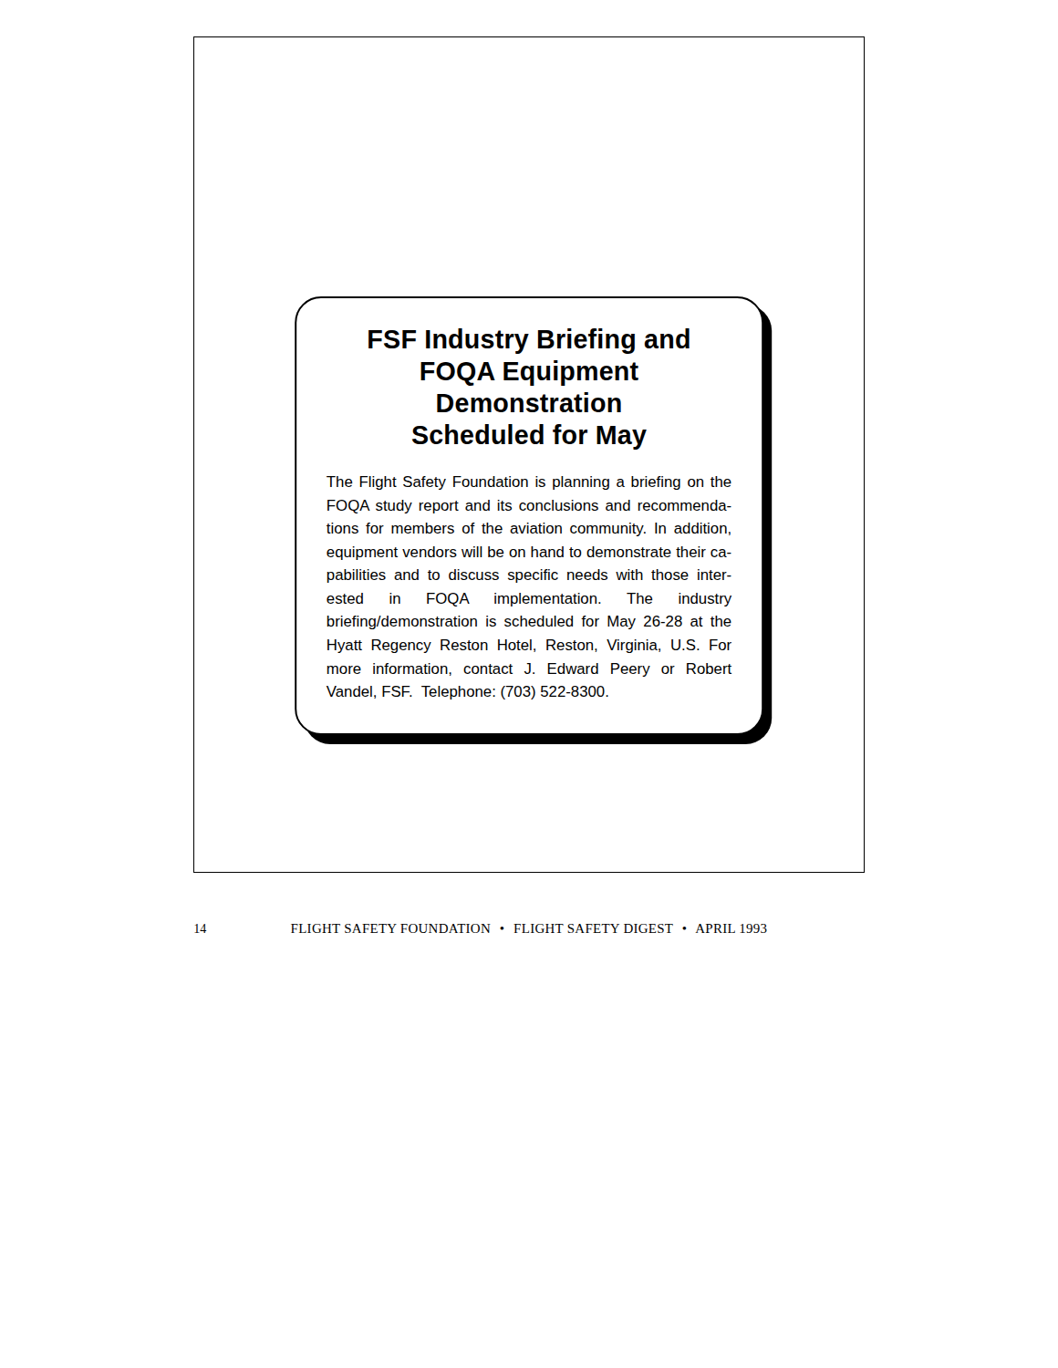FSF Industry Briefing and
FOQA Equipment Demonstration
Scheduled for May
The Flight Safety Foundation is planning a briefing on the FOQA study report and its conclusions and recommendations for members of the aviation community. In addition, equipment vendors will be on hand to demonstrate their capabilities and to discuss specific needs with those interested in FOQA implementation. The industry briefing/demonstration is scheduled for May 26-28 at the Hyatt Regency Reston Hotel, Reston, Virginia, U.S. For more information, contact J. Edward Peery or Robert Vandel, FSF. Telephone: (703) 522-8300.
14
FLIGHT SAFETY FOUNDATION • FLIGHT SAFETY DIGEST • APRIL 1993